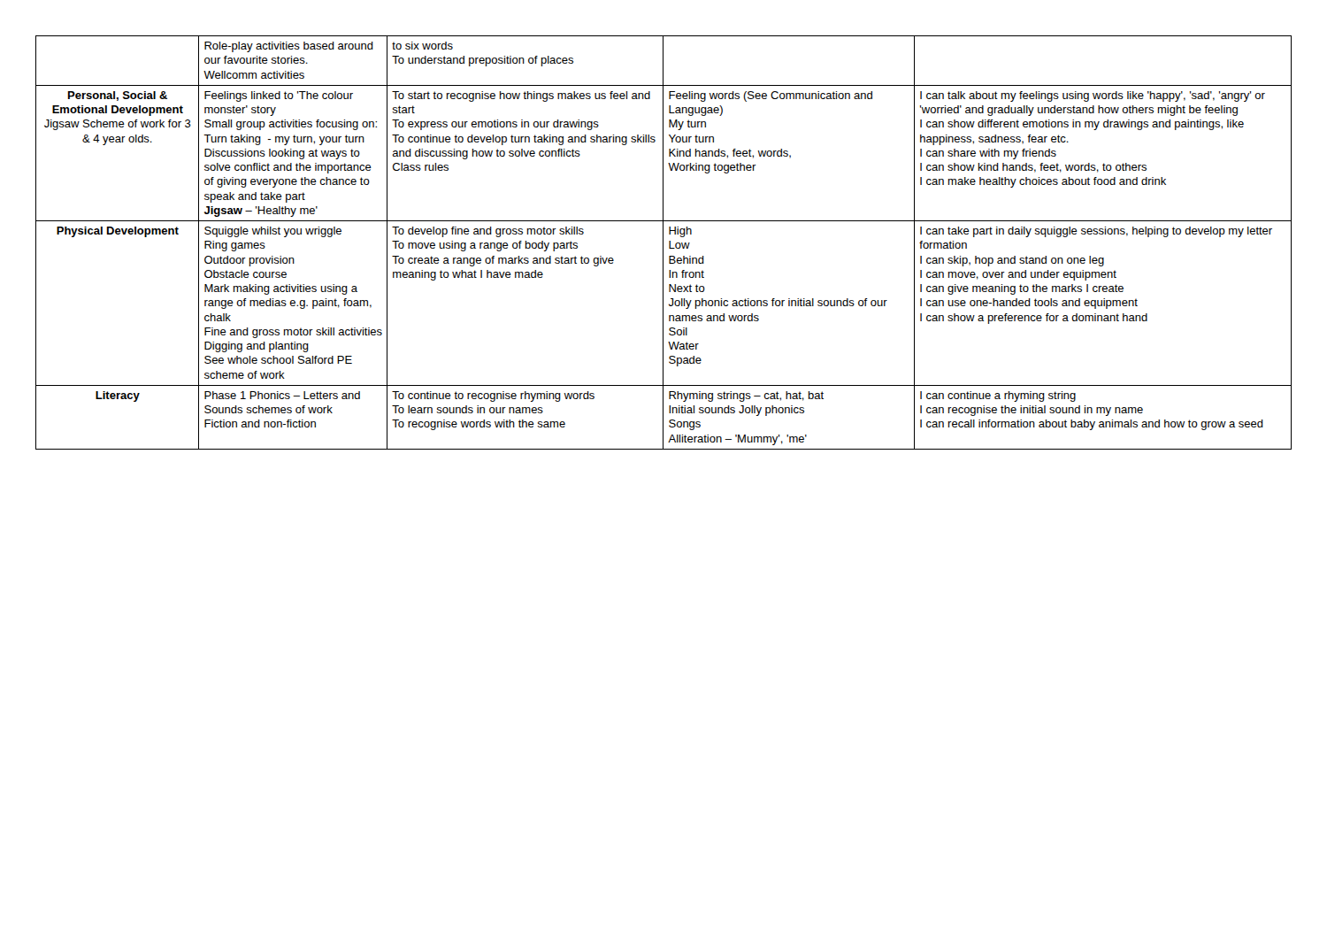| | Role-play activities based around our favourite stories. Wellcomm activities | to six words To understand preposition of places | | |
| Personal, Social & Emotional Development Jigsaw Scheme of work for 3 & 4 year olds. | Feelings linked to 'The colour monster' story Small group activities focusing on: Turn taking - my turn, your turn Discussions looking at ways to solve conflict and the importance of giving everyone the chance to speak and take part Jigsaw – 'Healthy me' | To start to recognise how things makes us feel and start To express our emotions in our drawings To continue to develop turn taking and sharing skills and discussing how to solve conflicts Class rules | Feeling words (See Communication and Langugae) My turn Your turn Kind hands, feet, words, Working together | I can talk about my feelings using words like 'happy', 'sad', 'angry' or 'worried' and gradually understand how others might be feeling I can show different emotions in my drawings and paintings, like happiness, sadness, fear etc. I can share with my friends I can show kind hands, feet, words, to others I can make healthy choices about food and drink |
| Physical Development | Squiggle whilst you wriggle Ring games Outdoor provision Obstacle course Mark making activities using a range of medias e.g. paint, foam, chalk Fine and gross motor skill activities Digging and planting See whole school Salford PE scheme of work | To develop fine and gross motor skills To move using a range of body parts To create a range of marks and start to give meaning to what I have made | High Low Behind In front Next to Jolly phonic actions for initial sounds of our names and words Soil Water Spade | I can take part in daily squiggle sessions, helping to develop my letter formation I can skip, hop and stand on one leg I can move, over and under equipment I can give meaning to the marks I create I can use one-handed tools and equipment I can show a preference for a dominant hand |
| Literacy | Phase 1 Phonics – Letters and Sounds schemes of work Fiction and non-fiction | To continue to recognise rhyming words To learn sounds in our names To recognise words with the same | Rhyming strings – cat, hat, bat Initial sounds Jolly phonics Songs Alliteration – 'Mummy', 'me' | I can continue a rhyming string I can recognise the initial sound in my name I can recall information about baby animals and how to grow a seed |